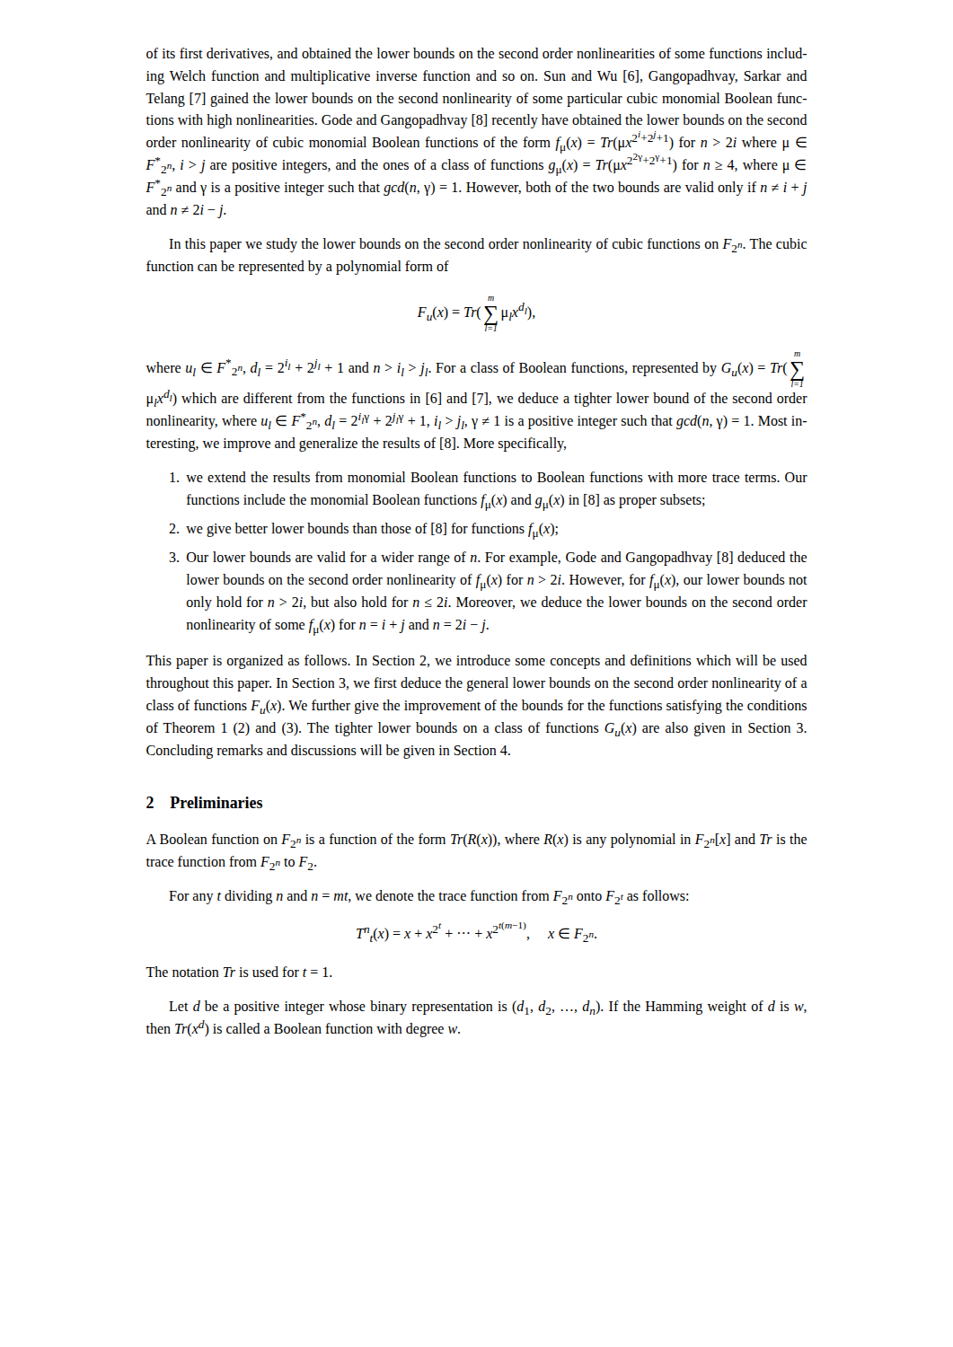of its first derivatives, and obtained the lower bounds on the second order nonlinearities of some functions including Welch function and multiplicative inverse function and so on. Sun and Wu [6], Gangopadhvay, Sarkar and Telang [7] gained the lower bounds on the second nonlinearity of some particular cubic monomial Boolean functions with high nonlinearities. Gode and Gangopadhvay [8] recently have obtained the lower bounds on the second order nonlinearity of cubic monomial Boolean functions of the form fμ(x) = Tr(μx2i+2j+1) for n > 2i where μ ∈ F*2n, i > j are positive integers, and the ones of a class of functions gμ(x) = Tr(μx22γ+2γ+1) for n ≥ 4, where μ ∈ F*2n and γ is a positive integer such that gcd(n, γ) = 1. However, both of the two bounds are valid only if n ≠ i + j and n ≠ 2i − j.
In this paper we study the lower bounds on the second order nonlinearity of cubic functions on F2n. The cubic function can be represented by a polynomial form of
Fu(x) = Tr(m∑l=1μlxdl),
where ul ∈ F*2n, dl = 2il + 2jl + 1 and n > il > jl. For a class of Boolean functions, represented by Gu(x) = Tr(m∑l=1μlxdl) which are different from the functions in [6] and [7], we deduce a tighter lower bound of the second order nonlinearity, where ul ∈ F*2n, dl = 2ilγ + 2jlγ + 1, il > jl, γ ≠ 1 is a positive integer such that gcd(n, γ) = 1. Most interesting, we improve and generalize the results of [8]. More specifically,
we extend the results from monomial Boolean functions to Boolean functions with more trace terms. Our functions include the monomial Boolean functions fμ(x) and gμ(x) in [8] as proper subsets;
we give better lower bounds than those of [8] for functions fμ(x);
Our lower bounds are valid for a wider range of n. For example, Gode and Gangopadhvay [8] deduced the lower bounds on the second order nonlinearity of fμ(x) for n > 2i. However, for fμ(x), our lower bounds not only hold for n > 2i, but also hold for n ≤ 2i. Moreover, we deduce the lower bounds on the second order nonlinearity of some fμ(x) for n = i + j and n = 2i − j.
This paper is organized as follows. In Section 2, we introduce some concepts and definitions which will be used throughout this paper. In Section 3, we first deduce the general lower bounds on the second order nonlinearity of a class of functions Fu(x). We further give the improvement of the bounds for the functions satisfying the conditions of Theorem 1 (2) and (3). The tighter lower bounds on a class of functions Gu(x) are also given in Section 3. Concluding remarks and discussions will be given in Section 4.
2 Preliminaries
A Boolean function on F2n is a function of the form Tr(R(x)), where R(x) is any polynomial in F2n[x] and Tr is the trace function from F2n to F2.
For any t dividing n and n = mt, we denote the trace function from F2n onto F2t as follows:
Tnt(x) = x + x2t + ··· + x2t(m−1), x ∈ F2n.
The notation Tr is used for t = 1.
Let d be a positive integer whose binary representation is (d1, d2, …, dn). If the Hamming weight of d is w, then Tr(xd) is called a Boolean function with degree w.